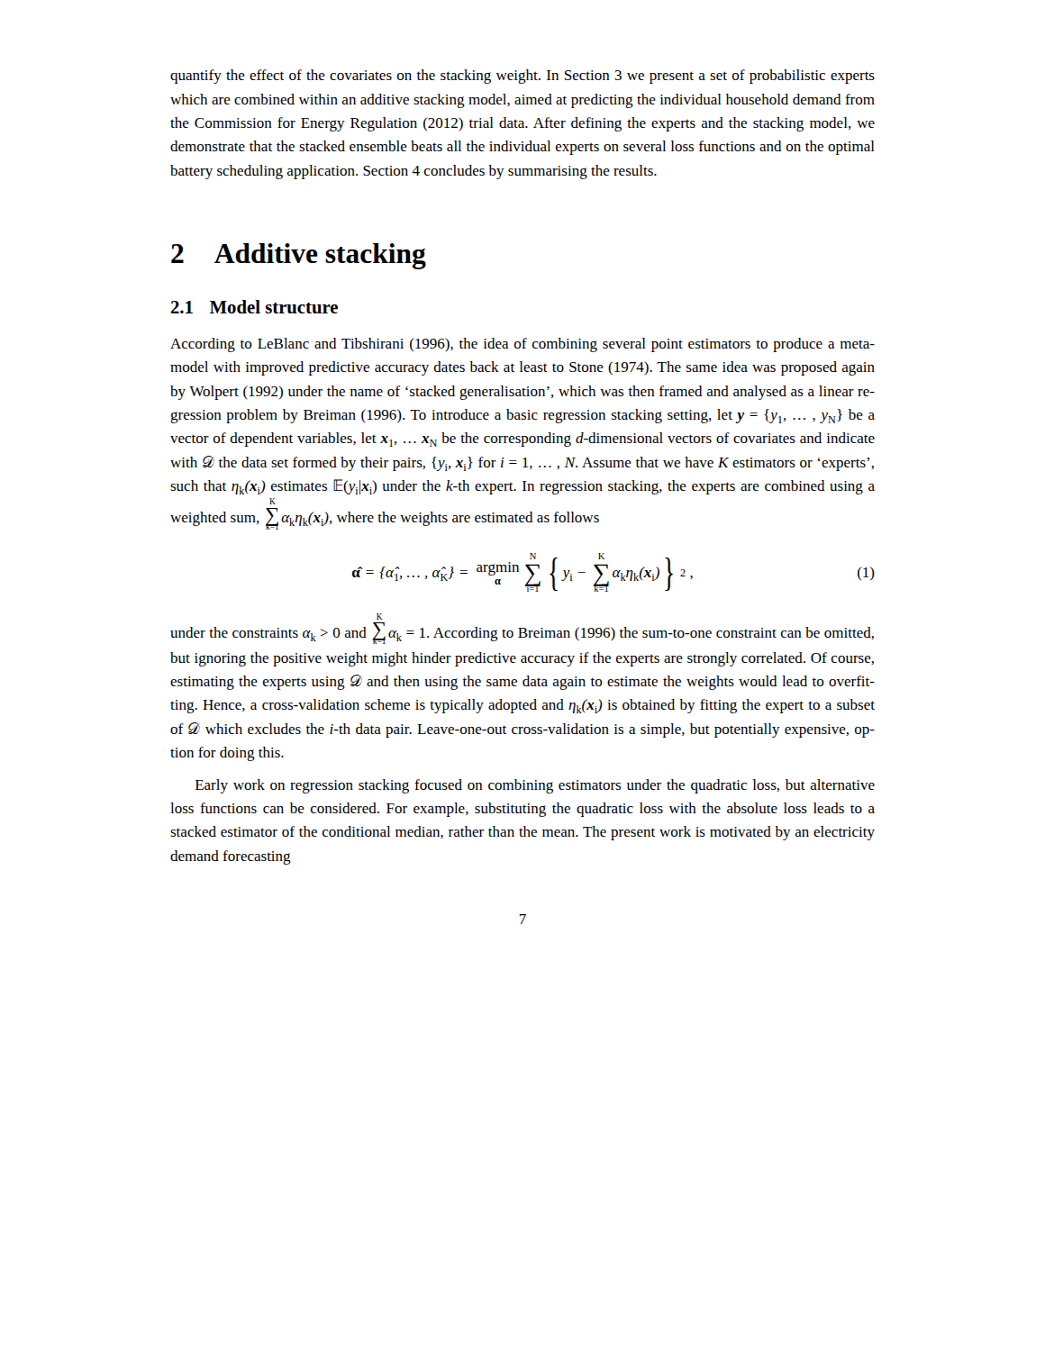quantify the effect of the covariates on the stacking weight. In Section 3 we present a set of probabilistic experts which are combined within an additive stacking model, aimed at predicting the individual household demand from the Commission for Energy Regulation (2012) trial data. After defining the experts and the stacking model, we demonstrate that the stacked ensemble beats all the individual experts on several loss functions and on the optimal battery scheduling application. Section 4 concludes by summarising the results.
2 Additive stacking
2.1 Model structure
According to LeBlanc and Tibshirani (1996), the idea of combining several point estimators to produce a meta-model with improved predictive accuracy dates back at least to Stone (1974). The same idea was proposed again by Wolpert (1992) under the name of ‘stacked generalisation’, which was then framed and analysed as a linear regression problem by Breiman (1996). To introduce a basic regression stacking setting, let y = {y1, … , yN} be a vector of dependent variables, let x1, … xN be the corresponding d-dimensional vectors of covariates and indicate with 𝒟 the data set formed by their pairs, {yi, xi} for i = 1, … , N. Assume that we have K estimators or ‘experts’, such that ηk(xi) estimates 𝔼(yi|xi) under the k-th expert. In regression stacking, the experts are combined using a weighted sum, K∑k=1 αkηk(xi), where the weights are estimated as follows
α̂ = {α̂1, … , α̂K} = argmin α N∑i=1 { yi − K∑k=1 αkηk(xi) }2 ,
(1)
under the constraints αk > 0 and K∑k=1 αk = 1. According to Breiman (1996) the sum-to-one constraint can be omitted, but ignoring the positive weight might hinder predictive accuracy if the experts are strongly correlated. Of course, estimating the experts using 𝒟 and then using the same data again to estimate the weights would lead to overfitting. Hence, a cross-validation scheme is typically adopted and ηk(xi) is obtained by fitting the expert to a subset of 𝒟 which excludes the i-th data pair. Leave-one-out cross-validation is a simple, but potentially expensive, option for doing this.
Early work on regression stacking focused on combining estimators under the quadratic loss, but alternative loss functions can be considered. For example, substituting the quadratic loss with the absolute loss leads to a stacked estimator of the conditional median, rather than the mean. The present work is motivated by an electricity demand forecasting
7